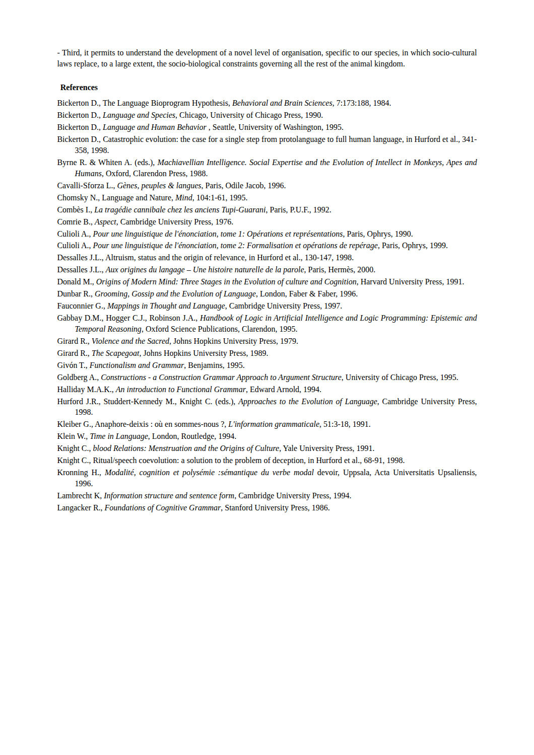- Third, it permits to understand the development of a novel level of organisation, specific to our species, in which socio-cultural laws replace, to a large extent, the socio-biological constraints governing all the rest of the animal kingdom.
References
Bickerton D., The Language Bioprogram Hypothesis, Behavioral and Brain Sciences, 7:173:188, 1984.
Bickerton D., Language and Species, Chicago, University of Chicago Press, 1990.
Bickerton D., Language and Human Behavior , Seattle, University of Washington, 1995.
Bickerton D., Catastrophic evolution: the case for a single step from protolanguage to full human language, in Hurford et al., 341-358, 1998.
Byrne R. & Whiten A. (eds.), Machiavellian Intelligence. Social Expertise and the Evolution of Intellect in Monkeys, Apes and Humans, Oxford, Clarendon Press, 1988.
Cavalli-Sforza L., Gènes, peuples & langues, Paris, Odile Jacob, 1996.
Chomsky N., Language and Nature, Mind, 104:1-61, 1995.
Combès I., La tragédie cannibale chez les anciens Tupi-Guarani, Paris, P.U.F., 1992.
Comrie B., Aspect, Cambridge University Press, 1976.
Culioli A., Pour une linguistique de l'énonciation, tome 1: Opérations et représentations, Paris, Ophrys, 1990.
Culioli A., Pour une linguistique de l'énonciation, tome 2: Formalisation et opérations de repérage, Paris, Ophrys, 1999.
Dessalles J.L., Altruism, status and the origin of relevance, in Hurford et al., 130-147, 1998.
Dessalles J.L., Aux origines du langage – Une histoire naturelle de la parole, Paris, Hermès, 2000.
Donald M., Origins of Modern Mind: Three Stages in the Evolution of culture and Cognition, Harvard University Press, 1991.
Dunbar R., Grooming, Gossip and the Evolution of Language, London, Faber & Faber, 1996.
Fauconnier G., Mappings in Thought and Language, Cambridge University Press, 1997.
Gabbay D.M., Hogger C.J., Robinson J.A., Handbook of Logic in Artificial Intelligence and Logic Programming: Epistemic and Temporal Reasoning, Oxford Science Publications, Clarendon, 1995.
Girard R., Violence and the Sacred, Johns Hopkins University Press, 1979.
Girard R., The Scapegoat, Johns Hopkins University Press, 1989.
Givón T., Functionalism and Grammar, Benjamins, 1995.
Goldberg A., Constructions - a Construction Grammar Approach to Argument Structure, University of Chicago Press, 1995.
Halliday M.A.K., An introduction to Functional Grammar, Edward Arnold, 1994.
Hurford J.R., Studdert-Kennedy M., Knight C. (eds.), Approaches to the Evolution of Language, Cambridge University Press, 1998.
Kleiber G., Anaphore-deixis : où en sommes-nous ?, L'information grammaticale, 51:3-18, 1991.
Klein W., Time in Language, London, Routledge, 1994.
Knight C., blood Relations: Menstruation and the Origins of Culture, Yale University Press, 1991.
Knight C., Ritual/speech coevolution: a solution to the problem of deception, in Hurford et al., 68-91, 1998.
Kronning H., Modalité, cognition et polysémie :sémantique du verbe modal devoir, Uppsala, Acta Universitatis Upsaliensis, 1996.
Lambrecht K, Information structure and sentence form, Cambridge University Press, 1994.
Langacker R., Foundations of Cognitive Grammar, Stanford University Press, 1986.